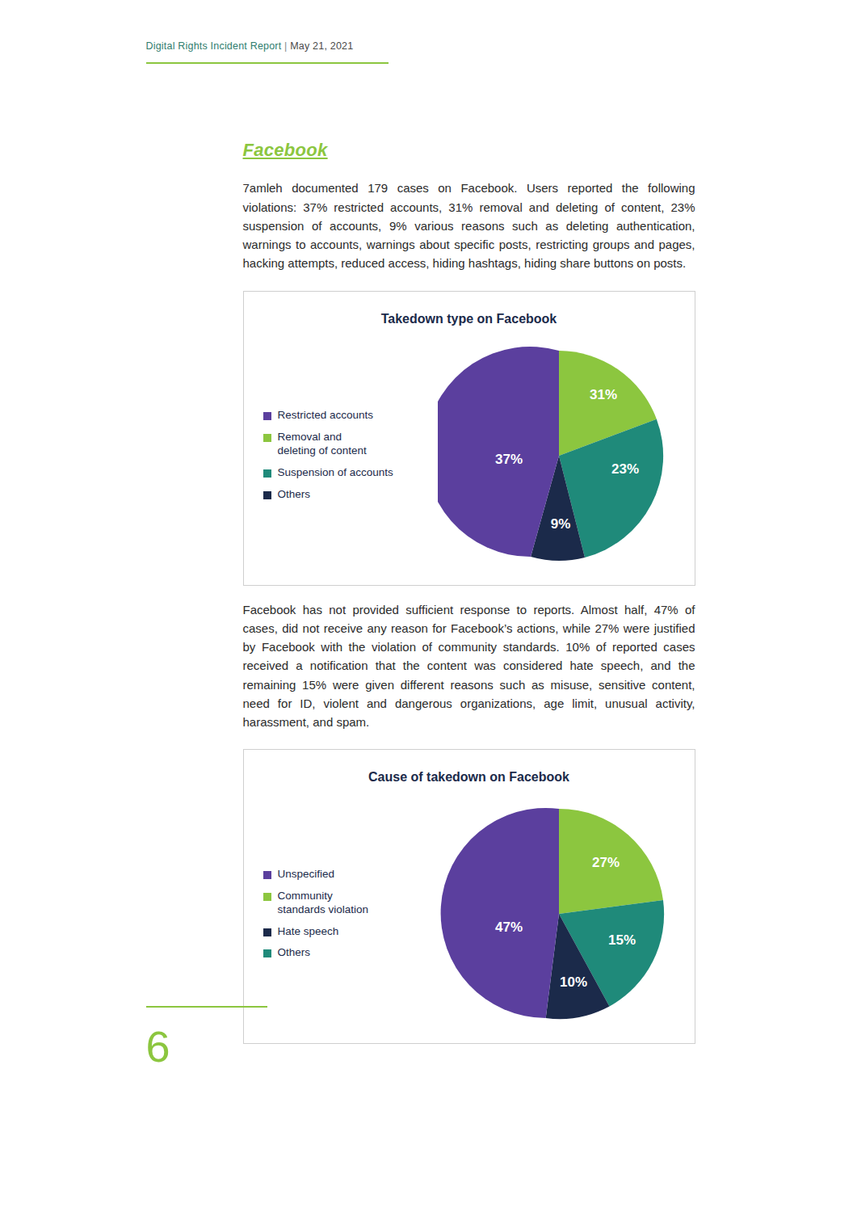Digital Rights Incident Report | May 21, 2021
Facebook
7amleh documented 179 cases on Facebook. Users reported the following violations: 37% restricted accounts, 31% removal and deleting of content, 23% suspension of accounts, 9% various reasons such as deleting authentication, warnings to accounts, warnings about specific posts, restricting groups and pages, hacking attempts, reduced access, hiding hashtags, hiding share buttons on posts.
Takedown type on Facebook
Restricted accounts
Removal and
deleting of content
Suspension of accounts
Others
31% 23% 9% 37%
Facebook has not provided sufficient response to reports. Almost half, 47% of cases, did not receive any reason for Facebook’s actions, while 27% were justified by Facebook with the violation of community standards. 10% of reported cases received a notification that the content was considered hate speech, and the remaining 15% were given different reasons such as misuse, sensitive content, need for ID, violent and dangerous organizations, age limit, unusual activity, harassment, and spam.
Cause of takedown on Facebook
Unspecified
Community
standards violation
Hate speech
Others
27% 15% 10% 47%
6